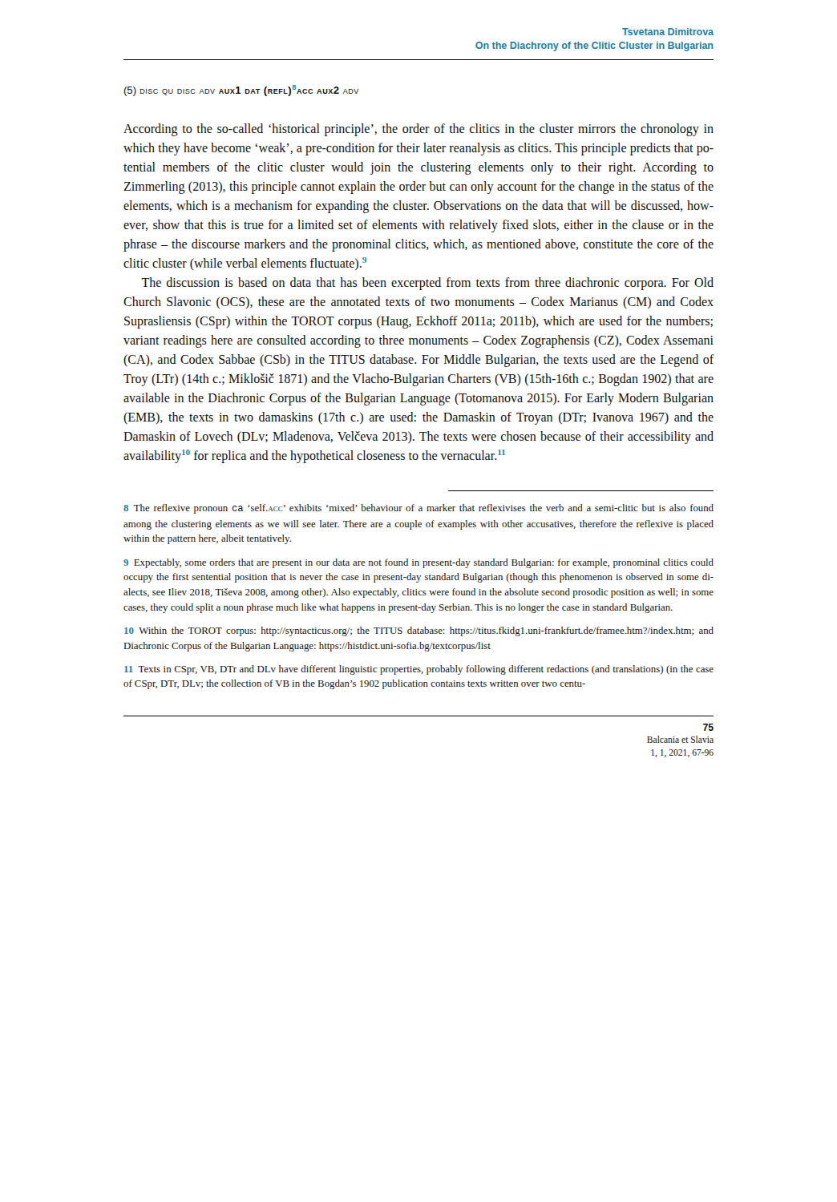Tsvetana Dimitrova
On the Diachrony of the Clitic Cluster in Bulgarian
(5) disc qu disc adv aux1 dat (refl)8acc aux2 adv
According to the so-called ‘historical principle’, the order of the clitics in the cluster mirrors the chronology in which they have become ‘weak’, a pre-condition for their later reanalysis as clitics. This principle predicts that potential members of the clitic cluster would join the clustering elements only to their right. According to Zimmerling (2013), this principle cannot explain the order but can only account for the change in the status of the elements, which is a mechanism for expanding the cluster. Observations on the data that will be discussed, however, show that this is true for a limited set of elements with relatively fixed slots, either in the clause or in the phrase – the discourse markers and the pronominal clitics, which, as mentioned above, constitute the core of the clitic cluster (while verbal elements fluctuate).9
The discussion is based on data that has been excerpted from texts from three diachronic corpora. For Old Church Slavonic (OCS), these are the annotated texts of two monuments – Codex Marianus (CM) and Codex Suprasliensis (CSpr) within the TOROT corpus (Haug, Eckhoff 2011a; 2011b), which are used for the numbers; variant readings here are consulted according to three monuments – Codex Zographensis (CZ), Codex Assemani (CA), and Codex Sabbae (CSb) in the TITUS database. For Middle Bulgarian, the texts used are the Legend of Troy (LTr) (14th c.; Miklošič 1871) and the Vlacho-Bulgarian Charters (VB) (15th-16th c.; Bogdan 1902) that are available in the Diachronic Corpus of the Bulgarian Language (Totomanova 2015). For Early Modern Bulgarian (EMB), the texts in two damaskins (17th c.) are used: the Damaskin of Troyan (DTr; Ivanova 1967) and the Damaskin of Lovech (DLv; Mladenova, Velčeva 2013). The texts were chosen because of their accessibility and availability10 for replica and the hypothetical closeness to the vernacular.11
8 The reflexive pronoun са ‘self.acc’ exhibits ‘mixed’ behaviour of a marker that reflexivises the verb and a semi-clitic but is also found among the clustering elements as we will see later. There are a couple of examples with other accusatives, therefore the reflexive is placed within the pattern here, albeit tentatively.
9 Expectably, some orders that are present in our data are not found in present-day standard Bulgarian: for example, pronominal clitics could occupy the first sentential position that is never the case in present-day standard Bulgarian (though this phenomenon is observed in some dialects, see Iliev 2018, Tiševa 2008, among other). Also expectably, clitics were found in the absolute second prosodic position as well; in some cases, they could split a noun phrase much like what happens in present-day Serbian. This is no longer the case in standard Bulgarian.
10 Within the TOROT corpus: http://syntacticus.org/; the TITUS database: https://titus.fkidg1.uni-frankfurt.de/framee.htm?/index.htm; and Diachronic Corpus of the Bulgarian Language: https://histdict.uni-sofia.bg/textcorpus/list
11 Texts in CSpr, VB, DTr and DLv have different linguistic properties, probably following different redactions (and translations) (in the case of CSpr, DTr, DLv; the collection of VB in the Bogdan’s 1902 publication contains texts written over two centu-
75 Balcania et Slavia
1, 1, 2021, 67-96